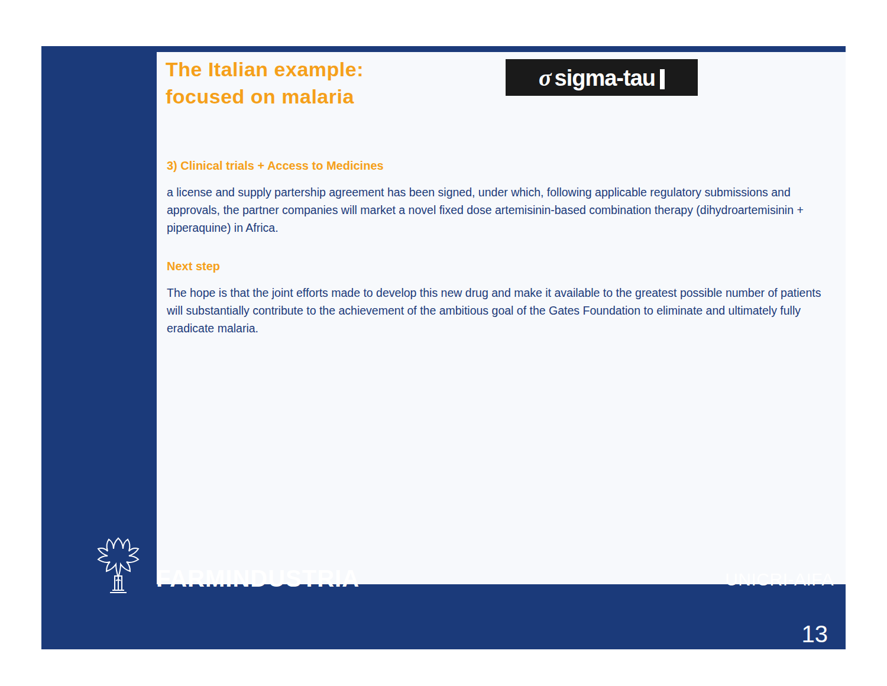The Italian example:
focused on malaria
σsigma-tau
3) Clinical trials + Access to Medicines
a license and supply partership agreement has been signed, under which, following applicable regulatory submissions and approvals, the partner companies will market a novel fixed dose artemisinin-based combination therapy (dihydroartemisinin + piperaquine) in Africa.
Next step
The hope is that the joint efforts made to develop this new drug and make it available to the greatest possible number of patients will substantially contribute to the achievement of the ambitious goal of the Gates Foundation to eliminate and ultimately fully eradicate malaria.
FARMINDUSTRIA
UNICRI-AIFA
13